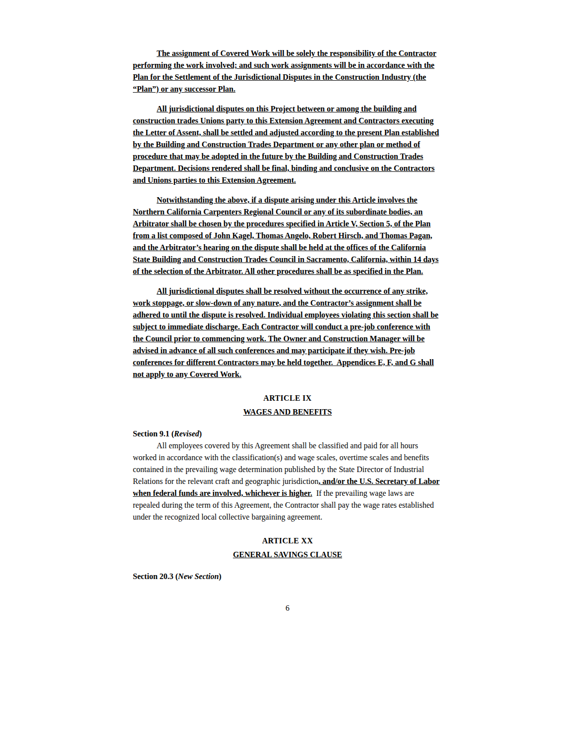The assignment of Covered Work will be solely the responsibility of the Contractor performing the work involved; and such work assignments will be in accordance with the Plan for the Settlement of the Jurisdictional Disputes in the Construction Industry (the “Plan”) or any successor Plan.
All jurisdictional disputes on this Project between or among the building and construction trades Unions party to this Extension Agreement and Contractors executing the Letter of Assent, shall be settled and adjusted according to the present Plan established by the Building and Construction Trades Department or any other plan or method of procedure that may be adopted in the future by the Building and Construction Trades Department. Decisions rendered shall be final, binding and conclusive on the Contractors and Unions parties to this Extension Agreement.
Notwithstanding the above, if a dispute arising under this Article involves the Northern California Carpenters Regional Council or any of its subordinate bodies, an Arbitrator shall be chosen by the procedures specified in Article V, Section 5, of the Plan from a list composed of John Kagel, Thomas Angelo, Robert Hirsch, and Thomas Pagan, and the Arbitrator’s hearing on the dispute shall be held at the offices of the California State Building and Construction Trades Council in Sacramento, California, within 14 days of the selection of the Arbitrator. All other procedures shall be as specified in the Plan.
All jurisdictional disputes shall be resolved without the occurrence of any strike, work stoppage, or slow-down of any nature, and the Contractor’s assignment shall be adhered to until the dispute is resolved. Individual employees violating this section shall be subject to immediate discharge. Each Contractor will conduct a pre-job conference with the Council prior to commencing work. The Owner and Construction Manager will be advised in advance of all such conferences and may participate if they wish. Pre-job conferences for different Contractors may be held together. Appendices E, F, and G shall not apply to any Covered Work.
ARTICLE IX
WAGES AND BENEFITS
Section 9.1 (Revised)
All employees covered by this Agreement shall be classified and paid for all hours worked in accordance with the classification(s) and wage scales, overtime scales and benefits contained in the prevailing wage determination published by the State Director of Industrial Relations for the relevant craft and geographic jurisdiction, and/or the U.S. Secretary of Labor when federal funds are involved, whichever is higher. If the prevailing wage laws are repealed during the term of this Agreement, the Contractor shall pay the wage rates established under the recognized local collective bargaining agreement.
ARTICLE XX
GENERAL SAVINGS CLAUSE
Section 20.3 (New Section)
6